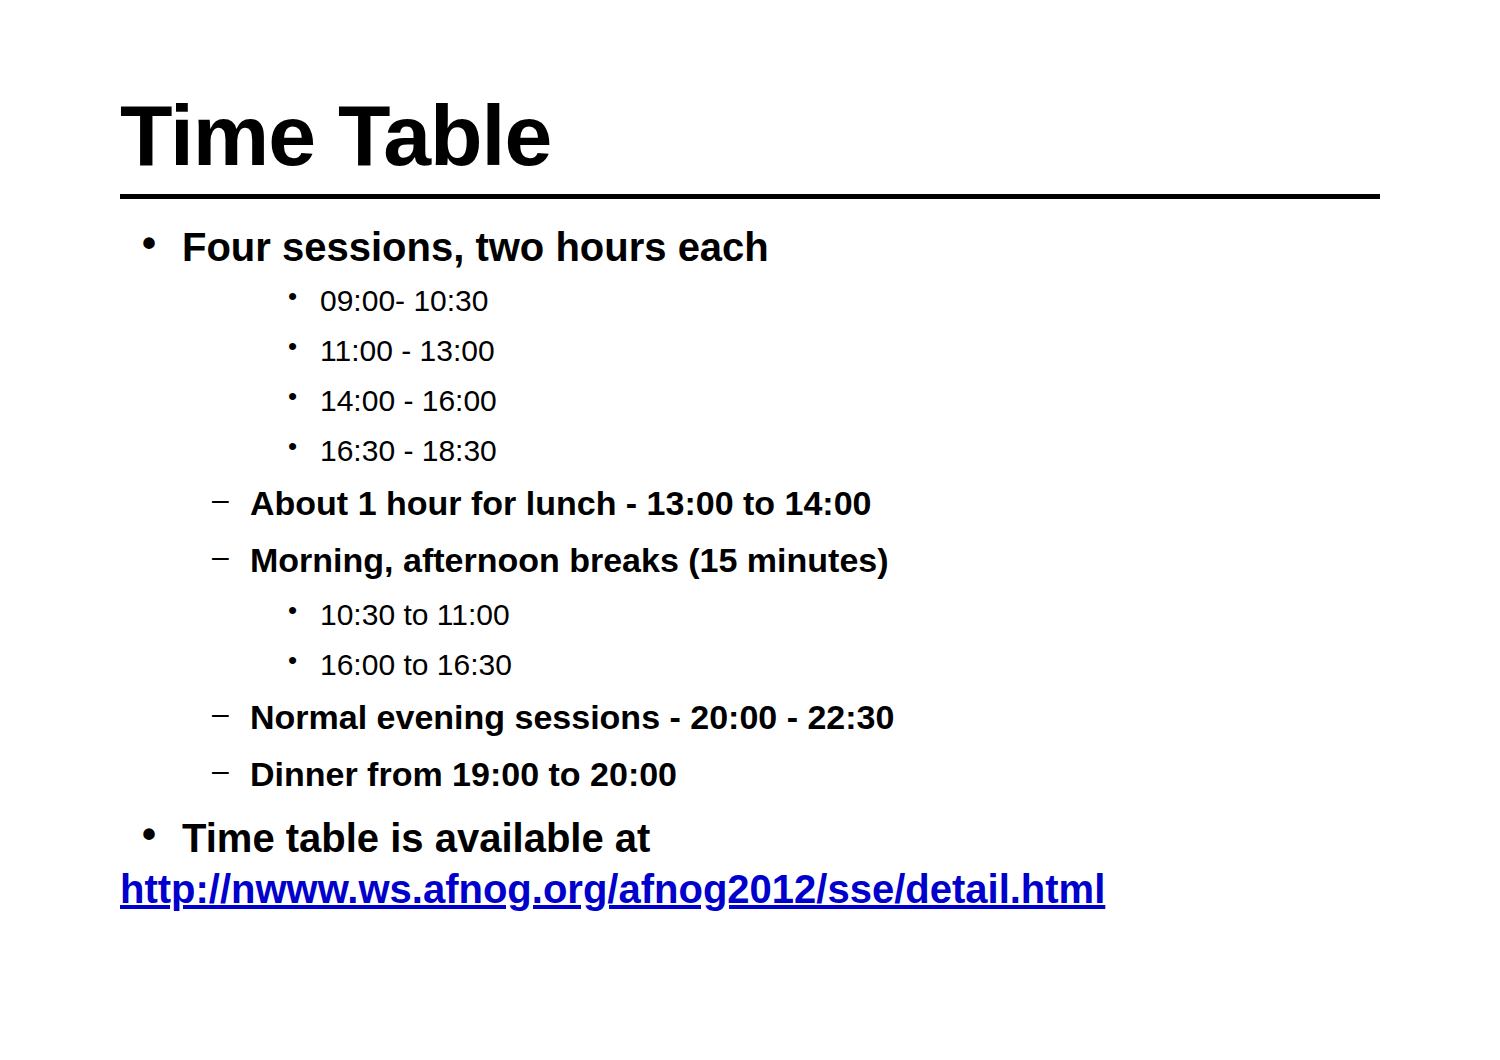Time Table
Four sessions, two hours each
09:00- 10:30
11:00 - 13:00
14:00 - 16:00
16:30 - 18:30
About 1 hour for lunch - 13:00 to 14:00
Morning, afternoon breaks (15 minutes)
10:30 to 11:00
16:00 to 16:30
Normal evening sessions - 20:00 - 22:30
Dinner from 19:00 to 20:00
Time table is available at
http://nwww.ws.afnog.org/afnog2012/sse/detail.html